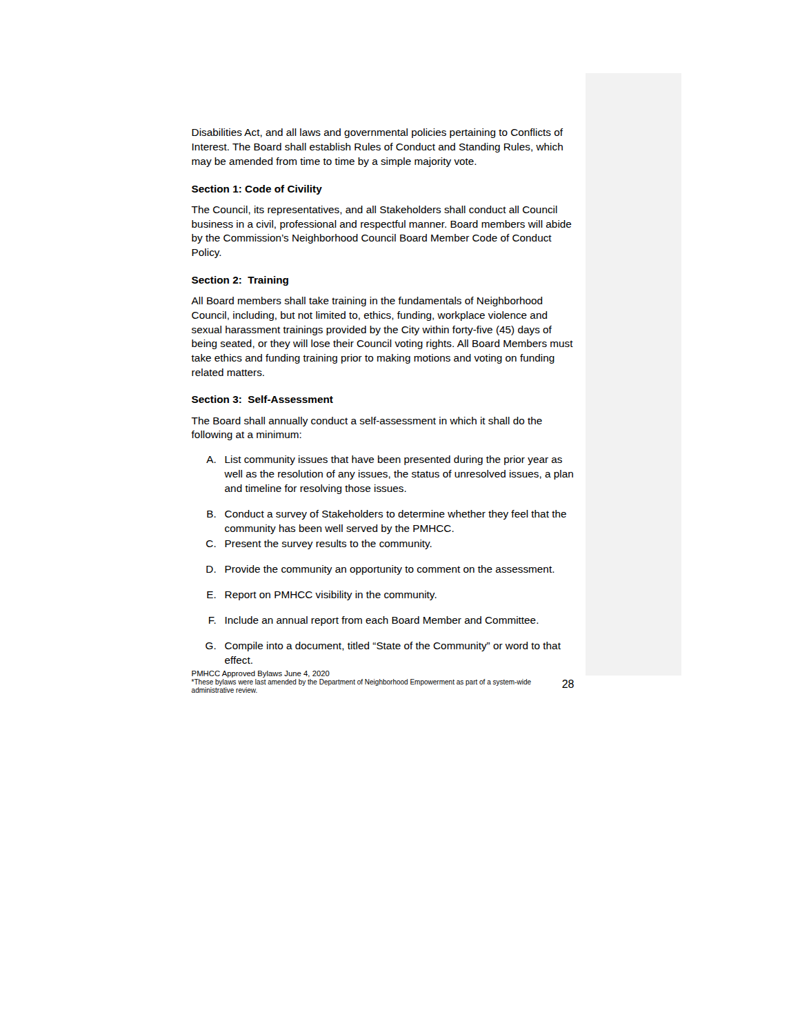Disabilities Act, and all laws and governmental policies pertaining to Conflicts of Interest. The Board shall establish Rules of Conduct and Standing Rules, which may be amended from time to time by a simple majority vote.
Section 1: Code of Civility
The Council, its representatives, and all Stakeholders shall conduct all Council business in a civil, professional and respectful manner. Board members will abide by the Commission’s Neighborhood Council Board Member Code of Conduct Policy.
Section 2: Training
All Board members shall take training in the fundamentals of Neighborhood Council, including, but not limited to, ethics, funding, workplace violence and sexual harassment trainings provided by the City within forty-five (45) days of being seated, or they will lose their Council voting rights. All Board Members must take ethics and funding training prior to making motions and voting on funding related matters.
Section 3: Self-Assessment
The Board shall annually conduct a self-assessment in which it shall do the following at a minimum:
List community issues that have been presented during the prior year as well as the resolution of any issues, the status of unresolved issues, a plan and timeline for resolving those issues.
Conduct a survey of Stakeholders to determine whether they feel that the community has been well served by the PMHCC.
Present the survey results to the community.
Provide the community an opportunity to comment on the assessment.
Report on PMHCC visibility in the community.
Include an annual report from each Board Member and Committee.
Compile into a document, titled “State of the Community” or word to that effect.
PMHCC Approved Bylaws June 4, 2020
*These bylaws were last amended by the Department of Neighborhood Empowerment as part of a system-wide administrative review.
28